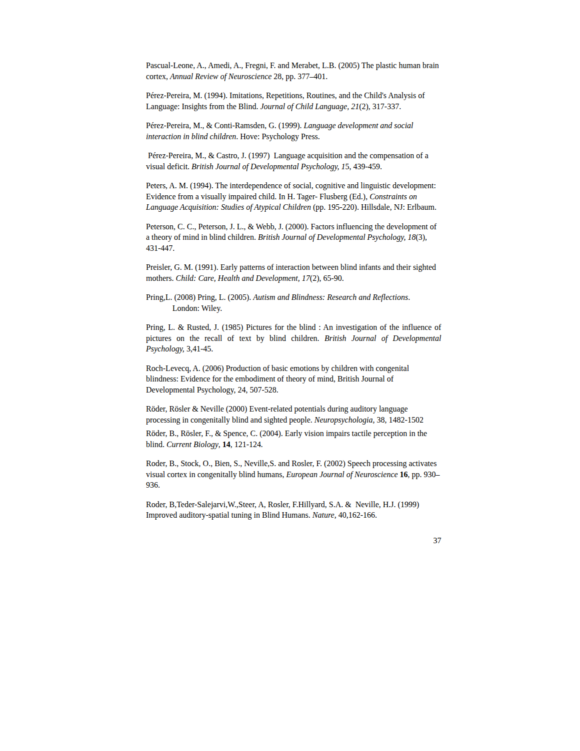Pascual-Leone, A., Amedi, A., Fregni, F. and Merabet, L.B. (2005) The plastic human brain cortex, Annual Review of Neuroscience 28, pp. 377–401.
Pérez-Pereira, M. (1994). Imitations, Repetitions, Routines, and the Child's Analysis of Language: Insights from the Blind. Journal of Child Language, 21(2), 317-337.
Pérez-Pereira, M., & Conti-Ramsden, G. (1999). Language development and social interaction in blind children. Hove: Psychology Press.
Pérez-Pereira, M., & Castro, J. (1997) Language acquisition and the compensation of a visual deficit. British Journal of Developmental Psychology, 15, 439-459.
Peters, A. M. (1994). The interdependence of social, cognitive and linguistic development: Evidence from a visually impaired child. In H. Tager- Flusberg (Ed.), Constraints on Language Acquisition: Studies of Atypical Children (pp. 195-220). Hillsdale, NJ: Erlbaum.
Peterson, C. C., Peterson, J. L., & Webb, J. (2000). Factors influencing the development of a theory of mind in blind children. British Journal of Developmental Psychology, 18(3), 431-447.
Preisler, G. M. (1991). Early patterns of interaction between blind infants and their sighted mothers. Child: Care, Health and Development, 17(2), 65-90.
Pring,L. (2008) Pring, L. (2005). Autism and Blindness: Research and Reflections.London: Wiley.
Pring, L. & Rusted, J. (1985) Pictures for the blind : An investigation of the influence of pictures on the recall of text by blind children. British Journal of Developmental Psychology, 3,41-45.
Roch-Levecq, A. (2006) Production of basic emotions by children with congenital blindness: Evidence for the embodiment of theory of mind, British Journal of Developmental Psychology, 24, 507-528.
Röder, Rösler & Neville (2000) Event-related potentials during auditory language processing in congenitally blind and sighted people. Neuropsychologia, 38, 1482-1502
Röder, B., Rösler, F., & Spence, C. (2004). Early vision impairs tactile perception in the blind. Current Biology, 14, 121-124.
Roder, B., Stock, O., Bien, S., Neville,S. and Rosler, F. (2002) Speech processing activates visual cortex in congenitally blind humans, European Journal of Neuroscience 16, pp. 930–936.
Roder, B,Teder-Salejarvi,W.,Steer, A, Rosler, F.Hillyard, S.A. & Neville, H.J. (1999) Improved auditory-spatial tuning in Blind Humans. Nature, 40,162-166.
37